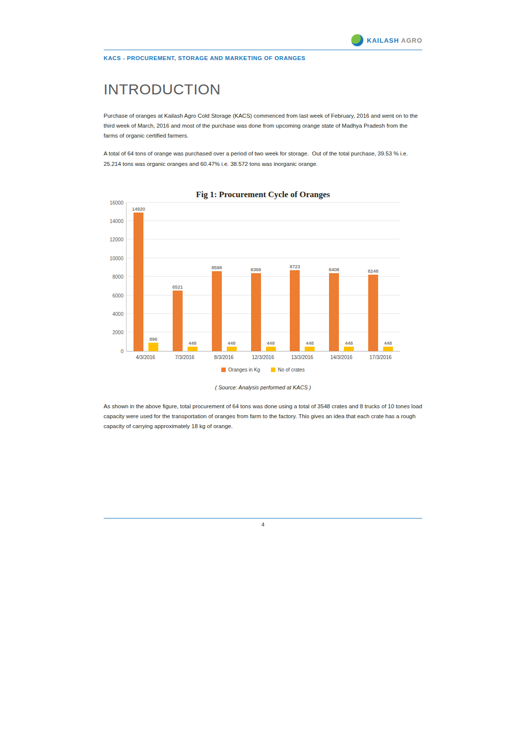KAILASH AGRO
KACS - Procurement, Storage and Marketing of Oranges
INTRODUCTION
Purchase of oranges at Kailash Agro Cold Storage (KACS) commenced from last week of February, 2016 and went on to the third week of March, 2016 and most of the purchase was done from upcoming orange state of Madhya Pradesh from the farms of organic certified farmers.
A total of 64 tons of orange was purchased over a period of two week for storage. Out of the total purchase, 39.53 % i.e. 25.214 tons was organic oranges and 60.47% i.e. 38.572 tons was inorganic orange.
Fig 1: Procurement Cycle of Oranges
0
2000
4000
6000
8000
10000
12000
14000
16000
14920
896
6521
448
8598
448
8368
448
8723
448
8408
448
8248
448
4/3/2016 7/3/2016 8/3/2016 12/3/2016 13/3/2016 14/3/2016 17/3/2016
Oranges in Kg
No of crates
( Source: Analysis performed at KACS )
As shown in the above figure, total procurement of 64 tons was done using a total of 3548 crates and 8 trucks of 10 tones load capacity were used for the transportation of oranges from farm to the factory. This gives an idea that each crate has a rough capacity of carrying approximately 18 kg of orange.
4